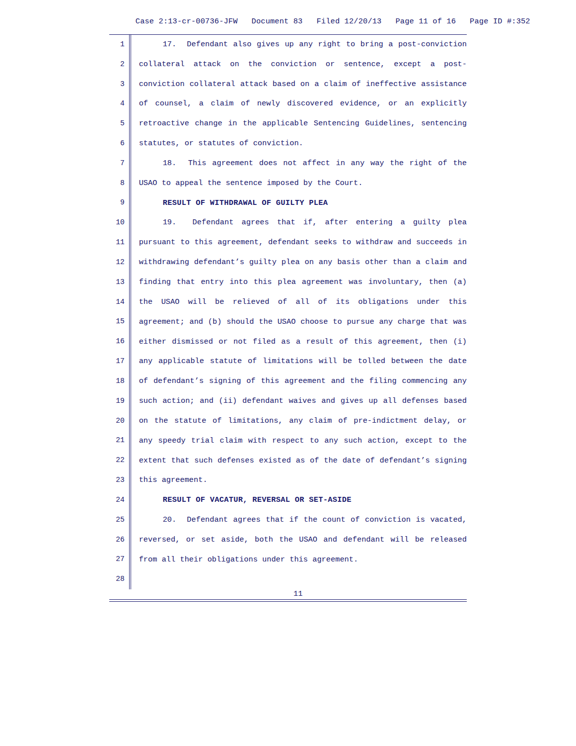Case 2:13-cr-00736-JFW Document 83 Filed 12/20/13 Page 11 of 16 Page ID #:352
1
2
3
4
5
6
7
8
9
10
11
12
13
14
15
16
17
18
19
20
21
22
23
24
25
26
27
28
17. Defendant also gives up any right to bring a post-conviction collateral attack on the conviction or sentence, except a post-conviction collateral attack based on a claim of ineffective assistance of counsel, a claim of newly discovered evidence, or an explicitly retroactive change in the applicable Sentencing Guidelines, sentencing statutes, or statutes of conviction.
18. This agreement does not affect in any way the right of the USAO to appeal the sentence imposed by the Court.
RESULT OF WITHDRAWAL OF GUILTY PLEA
19. Defendant agrees that if, after entering a guilty plea pursuant to this agreement, defendant seeks to withdraw and succeeds in withdrawing defendant’s guilty plea on any basis other than a claim and finding that entry into this plea agreement was involuntary, then (a) the USAO will be relieved of all of its obligations under this agreement; and (b) should the USAO choose to pursue any charge that was either dismissed or not filed as a result of this agreement, then (i) any applicable statute of limitations will be tolled between the date of defendant’s signing of this agreement and the filing commencing any such action; and (ii) defendant waives and gives up all defenses based on the statute of limitations, any claim of pre-indictment delay, or any speedy trial claim with respect to any such action, except to the extent that such defenses existed as of the date of defendant’s signing this agreement.
RESULT OF VACATUR, REVERSAL OR SET-ASIDE
20. Defendant agrees that if the count of conviction is vacated, reversed, or set aside, both the USAO and defendant will be released from all their obligations under this agreement.
11